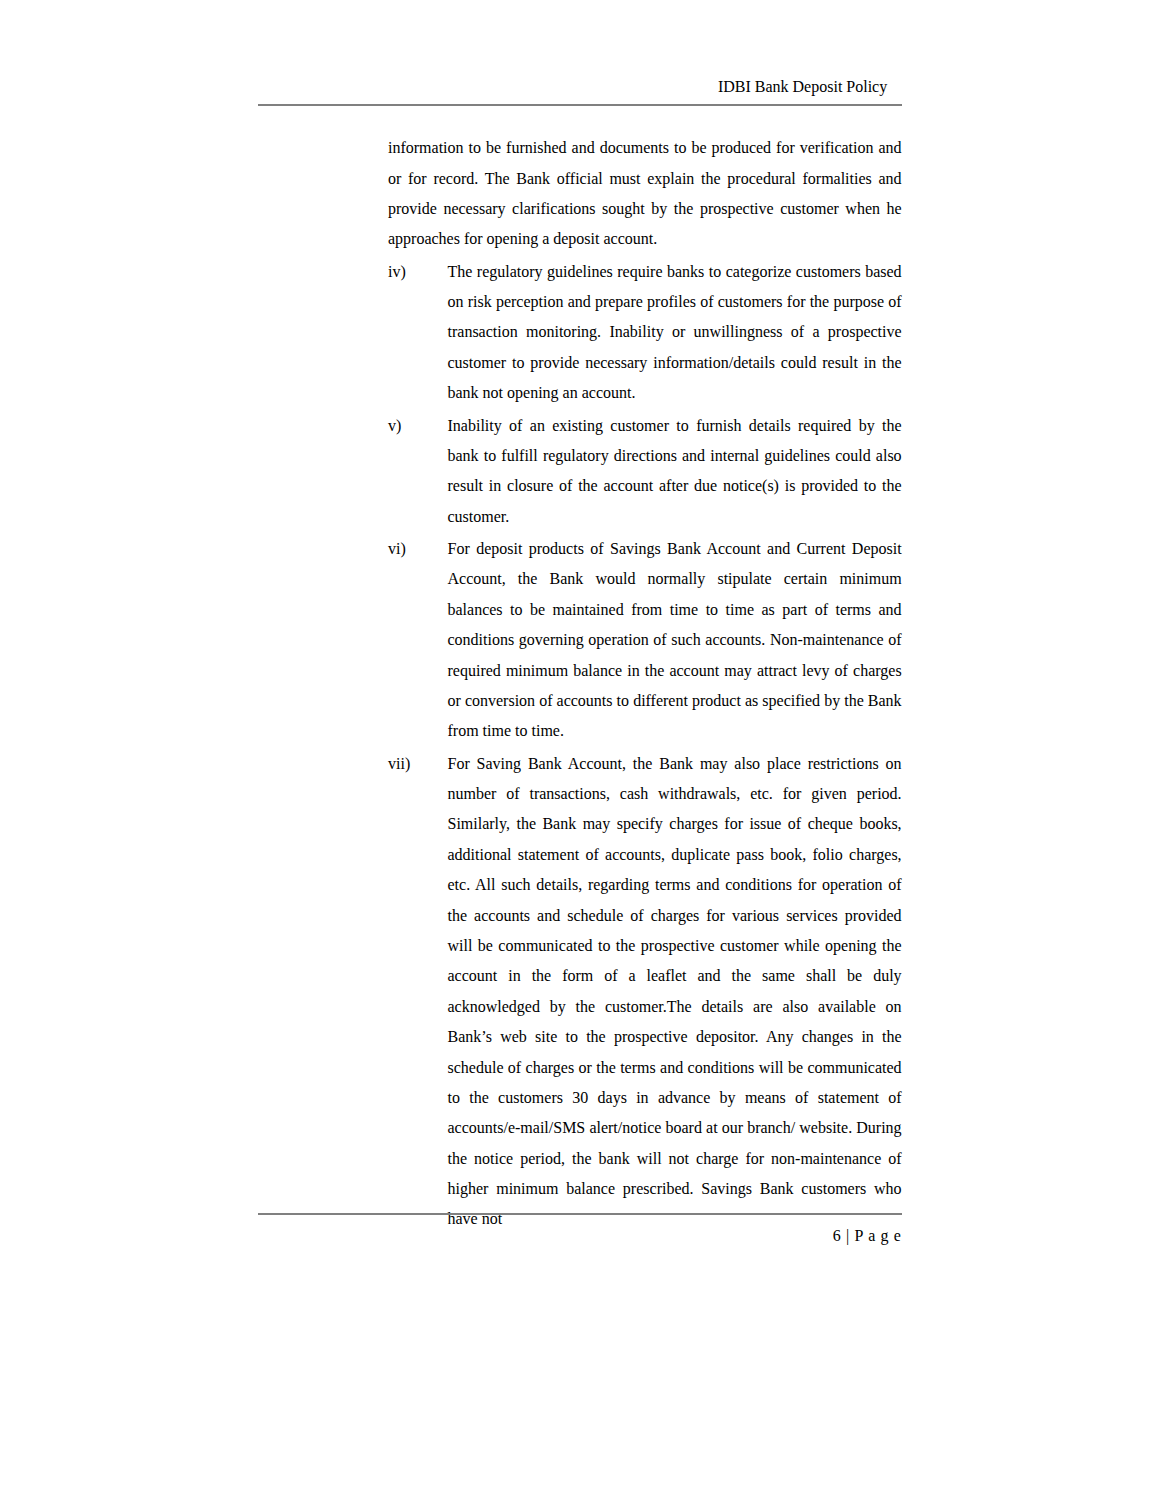IDBI Bank Deposit Policy
information to be furnished and documents to be produced for verification and or for record. The Bank official must explain the procedural formalities and provide necessary clarifications sought by the prospective customer when he approaches for opening a deposit account.
iv) The regulatory guidelines require banks to categorize customers based on risk perception and prepare profiles of customers for the purpose of transaction monitoring. Inability or unwillingness of a prospective customer to provide necessary information/details could result in the bank not opening an account.
v) Inability of an existing customer to furnish details required by the bank to fulfill regulatory directions and internal guidelines could also result in closure of the account after due notice(s) is provided to the customer.
vi) For deposit products of Savings Bank Account and Current Deposit Account, the Bank would normally stipulate certain minimum balances to be maintained from time to time as part of terms and conditions governing operation of such accounts. Non-maintenance of required minimum balance in the account may attract levy of charges or conversion of accounts to different product as specified by the Bank from time to time.
vii) For Saving Bank Account, the Bank may also place restrictions on number of transactions, cash withdrawals, etc. for given period. Similarly, the Bank may specify charges for issue of cheque books, additional statement of accounts, duplicate pass book, folio charges, etc. All such details, regarding terms and conditions for operation of the accounts and schedule of charges for various services provided will be communicated to the prospective customer while opening the account in the form of a leaflet and the same shall be duly acknowledged by the customer.The details are also available on Bank’s web site to the prospective depositor. Any changes in the schedule of charges or the terms and conditions will be communicated to the customers 30 days in advance by means of statement of accounts/e-mail/SMS alert/notice board at our branch/ website. During the notice period, the bank will not charge for non-maintenance of higher minimum balance prescribed. Savings Bank customers who have not
6 | P a g e